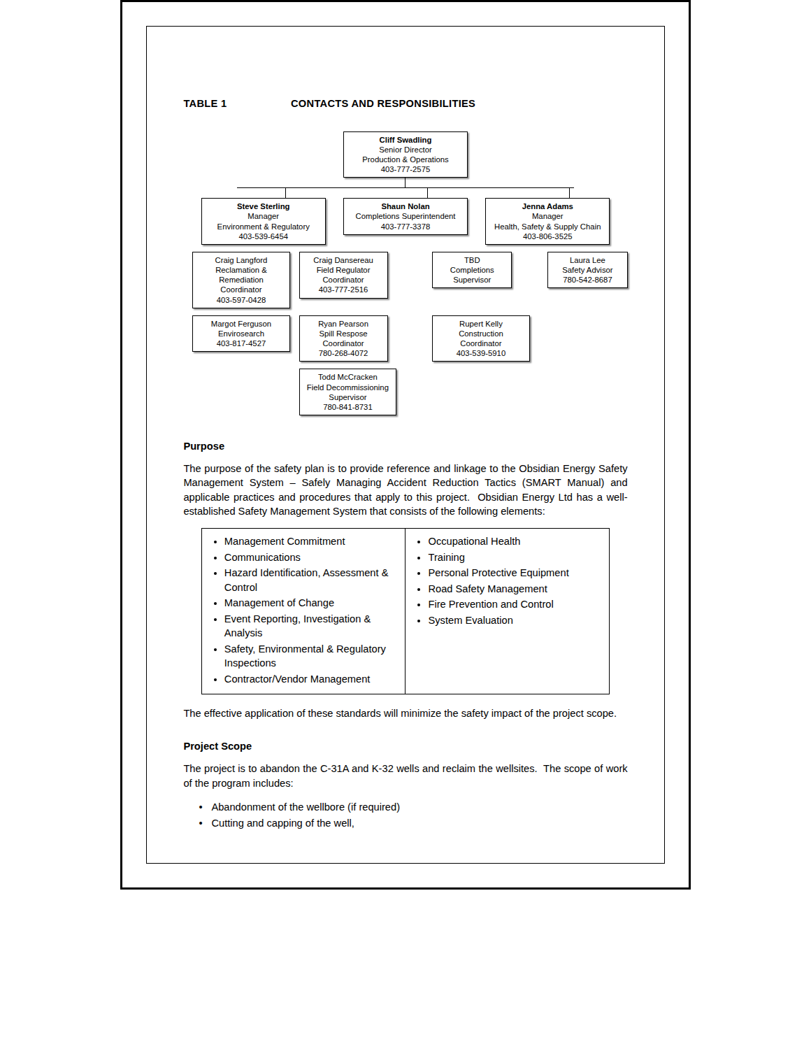TABLE 1 CONTACTS AND RESPONSIBILITIES
| | Cliff Swadling Senior Director Production & Operations 403-777-2575 | |
| | Steve Sterling Manager Environment & Regulatory 403-539-6454 | | Shaun Nolan Completions Superintendent 403-777-3378 | | Jenna Adams Manager Health, Safety & Supply Chain 403-806-3525 | |
| | Craig Langford Reclamation & Remediation Coordinator 403-597-0428 | | Craig Dansereau Field Regulator Coordinator 403-777-2516 | | TBD Completions Supervisor | | Laura Lee Safety Advisor 780-542-8687 |
| | Margot Ferguson Envirosearch 403-817-4527 | | Ryan Pearson Spill Respose Coordinator 780-268-4072 | | Rupert Kelly Construction Coordinator 403-539-5910 | |
| | Todd McCracken Field Decommissioning Supervisor 780-841-8731 | |
Purpose
The purpose of the safety plan is to provide reference and linkage to the Obsidian Energy Safety Management System – Safely Managing Accident Reduction Tactics (SMART Manual) and applicable practices and procedures that apply to this project. Obsidian Energy Ltd has a well-established Safety Management System that consists of the following elements:
| Management Commitment Communications Hazard Identification, Assessment & Control Management of Change Event Reporting, Investigation & Analysis Safety, Environmental & Regulatory Inspections Contractor/Vendor Management | Occupational Health Training Personal Protective Equipment Road Safety Management Fire Prevention and Control System Evaluation |
The effective application of these standards will minimize the safety impact of the project scope.
Project Scope
The project is to abandon the C-31A and K-32 wells and reclaim the wellsites. The scope of work of the program includes:
Abandonment of the wellbore (if required)
Cutting and capping of the well,